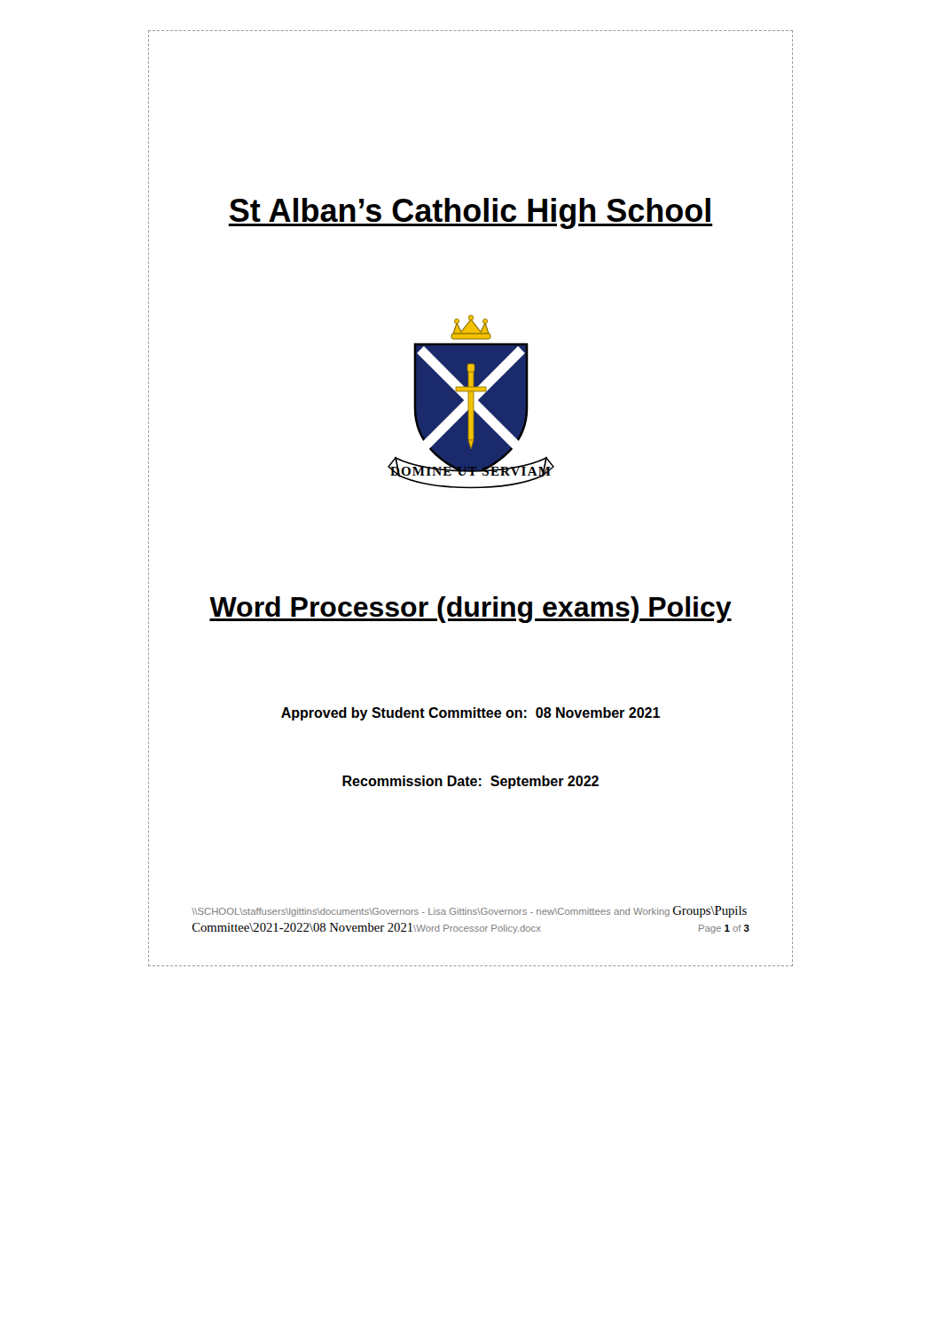St Alban’s Catholic High School
DOMINE UT SERVIAM
Word Processor (during exams) Policy
Approved by Student Committee on: 08 November 2021
Recommission Date: September 2022
\\SCHOOL\staffusers\lgittins\documents\Governors - Lisa Gittins\Governors - new\Committees and Working Groups\Pupils
Committee\2021-2022\08 November 2021\Word Processor Policy.docx Page 1 of 3